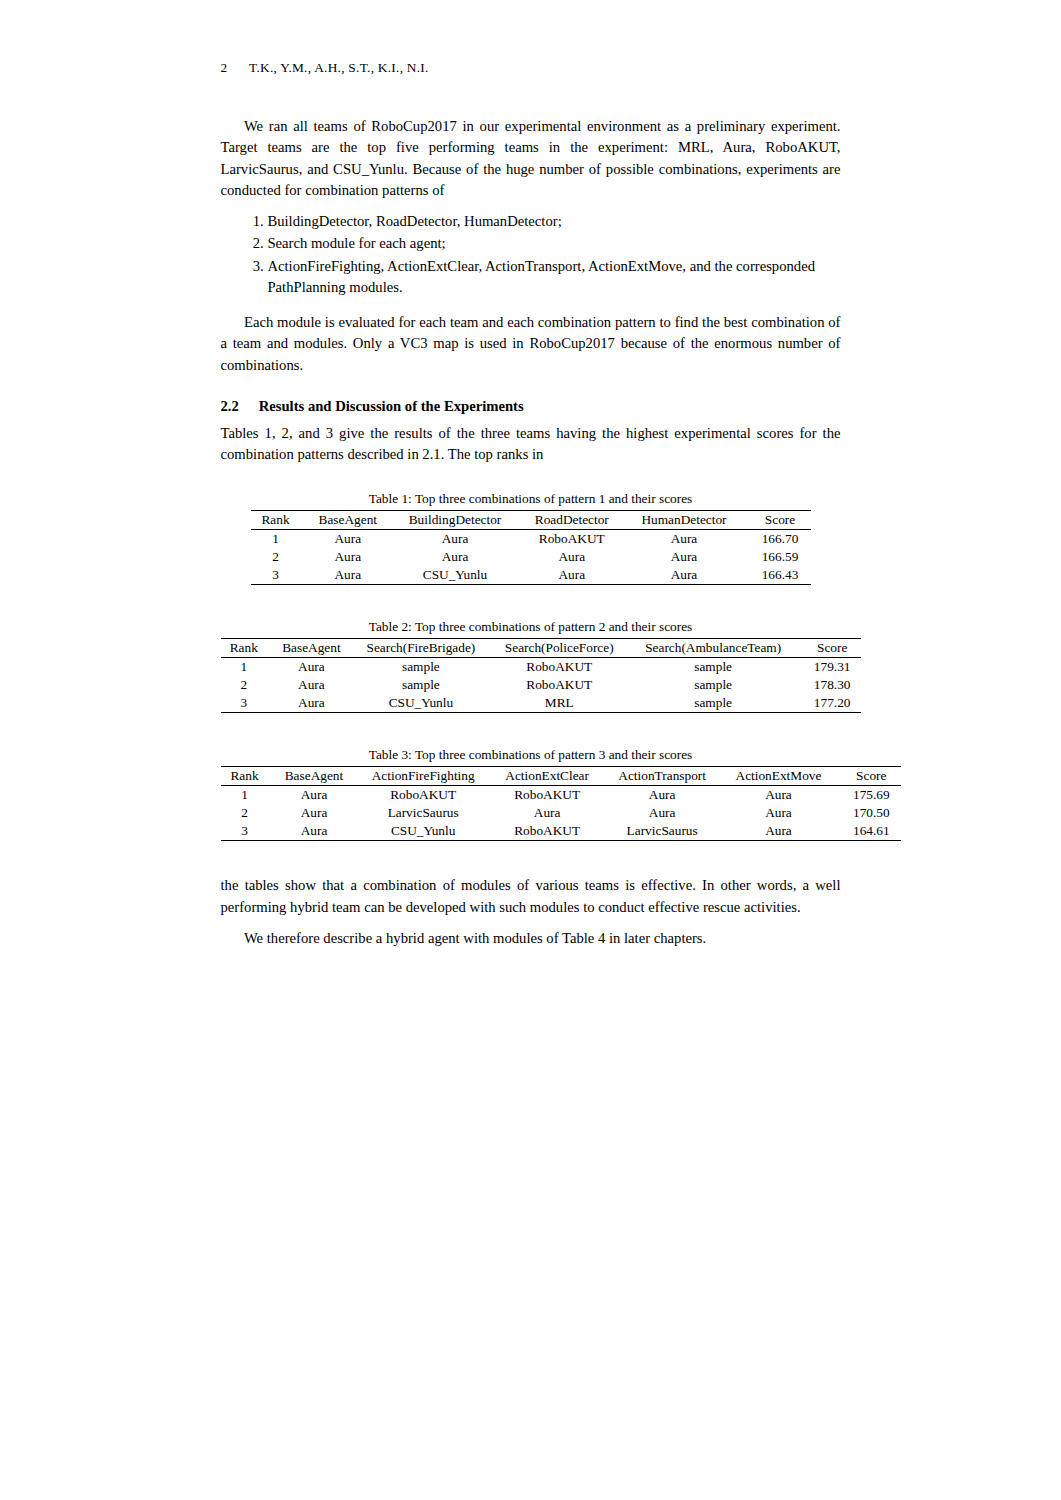2 T.K., Y.M., A.H., S.T., K.I., N.I.
We ran all teams of RoboCup2017 in our experimental environment as a preliminary experiment. Target teams are the top five performing teams in the experiment: MRL, Aura, RoboAKUT, LarvicSaurus, and CSU_Yunlu. Because of the huge number of possible combinations, experiments are conducted for combination patterns of
BuildingDetector, RoadDetector, HumanDetector;
Search module for each agent;
ActionFireFighting, ActionExtClear, ActionTransport, ActionExtMove, and the corresponded PathPlanning modules.
Each module is evaluated for each team and each combination pattern to find the best combination of a team and modules. Only a VC3 map is used in RoboCup2017 because of the enormous number of combinations.
2.2 Results and Discussion of the Experiments
Tables 1, 2, and 3 give the results of the three teams having the highest experimental scores for the combination patterns described in 2.1. The top ranks in
Table 1: Top three combinations of pattern 1 and their scores
| Rank | BaseAgent | BuildingDetector | RoadDetector | HumanDetector | Score |
| --- | --- | --- | --- | --- | --- |
| 1 | Aura | Aura | RoboAKUT | Aura | 166.70 |
| 2 | Aura | Aura | Aura | Aura | 166.59 |
| 3 | Aura | CSU_Yunlu | Aura | Aura | 166.43 |
Table 2: Top three combinations of pattern 2 and their scores
| Rank | BaseAgent | Search(FireBrigade) | Search(PoliceForce) | Search(AmbulanceTeam) | Score |
| --- | --- | --- | --- | --- | --- |
| 1 | Aura | sample | RoboAKUT | sample | 179.31 |
| 2 | Aura | sample | RoboAKUT | sample | 178.30 |
| 3 | Aura | CSU_Yunlu | MRL | sample | 177.20 |
Table 3: Top three combinations of pattern 3 and their scores
| Rank | BaseAgent | ActionFireFighting | ActionExtClear | ActionTransport | ActionExtMove | Score |
| --- | --- | --- | --- | --- | --- | --- |
| 1 | Aura | RoboAKUT | RoboAKUT | Aura | Aura | 175.69 |
| 2 | Aura | LarvicSaurus | Aura | Aura | Aura | 170.50 |
| 3 | Aura | CSU_Yunlu | RoboAKUT | LarvicSaurus | Aura | 164.61 |
the tables show that a combination of modules of various teams is effective. In other words, a well performing hybrid team can be developed with such modules to conduct effective rescue activities.
We therefore describe a hybrid agent with modules of Table 4 in later chapters.